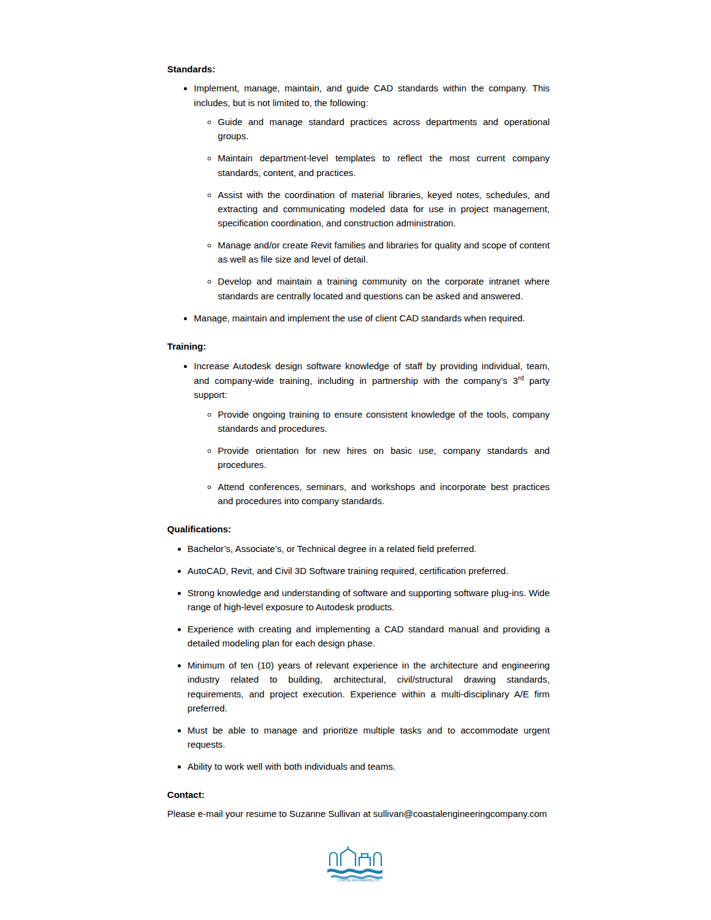Standards:
Implement, manage, maintain, and guide CAD standards within the company. This includes, but is not limited to, the following:
Guide and manage standard practices across departments and operational groups.
Maintain department-level templates to reflect the most current company standards, content, and practices.
Assist with the coordination of material libraries, keyed notes, schedules, and extracting and communicating modeled data for use in project management, specification coordination, and construction administration.
Manage and/or create Revit families and libraries for quality and scope of content as well as file size and level of detail.
Develop and maintain a training community on the corporate intranet where standards are centrally located and questions can be asked and answered.
Manage, maintain and implement the use of client CAD standards when required.
Training:
Increase Autodesk design software knowledge of staff by providing individual, team, and company-wide training, including in partnership with the company’s 3rd party support:
Provide ongoing training to ensure consistent knowledge of the tools, company standards and procedures.
Provide orientation for new hires on basic use, company standards and procedures.
Attend conferences, seminars, and workshops and incorporate best practices and procedures into company standards.
Qualifications:
Bachelor’s, Associate’s, or Technical degree in a related field preferred.
AutoCAD, Revit, and Civil 3D Software training required, certification preferred.
Strong knowledge and understanding of software and supporting software plug-ins. Wide range of high-level exposure to Autodesk products.
Experience with creating and implementing a CAD standard manual and providing a detailed modeling plan for each design phase.
Minimum of ten (10) years of relevant experience in the architecture and engineering industry related to building, architectural, civil/structural drawing standards, requirements, and project execution. Experience within a multi-disciplinary A/E firm preferred.
Must be able to manage and prioritize multiple tasks and to accommodate urgent requests.
Ability to work well with both individuals and teams.
Contact:
Please e-mail your resume to Suzanne Sullivan at sullivan@coastalengineeringcompany.com
COASTAL ENGINEERING CO.